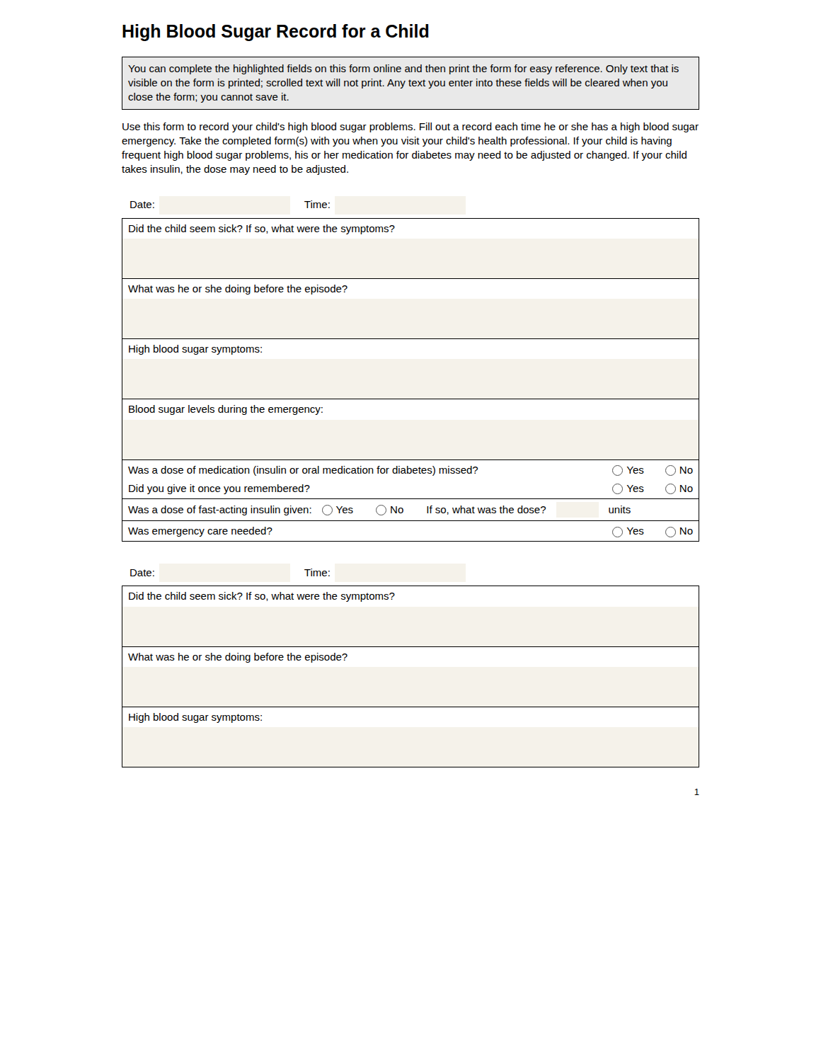High Blood Sugar Record for a Child
You can complete the highlighted fields on this form online and then print the form for easy reference. Only text that is visible on the form is printed; scrolled text will not print. Any text you enter into these fields will be cleared when you close the form; you cannot save it.
Use this form to record your child's high blood sugar problems. Fill out a record each time he or she has a high blood sugar emergency. Take the completed form(s) with you when you visit your child's health professional. If your child is having frequent high blood sugar problems, his or her medication for diabetes may need to be adjusted or changed. If your child takes insulin, the dose may need to be adjusted.
Date:
Time:
| Did the child seem sick? If so, what were the symptoms? |
| What was he or she doing before the episode? |
| High blood sugar symptoms: |
| Blood sugar levels during the emergency: |
| Was a dose of medication (insulin or oral medication for diabetes) missed? Yes No Did you give it once you remembered? Yes No |
| Was a dose of fast-acting insulin given: Yes No If so, what was the dose? units |
| Was emergency care needed? Yes No |
Date:
Time:
| Did the child seem sick? If so, what were the symptoms? |
| What was he or she doing before the episode? |
| High blood sugar symptoms: |
1